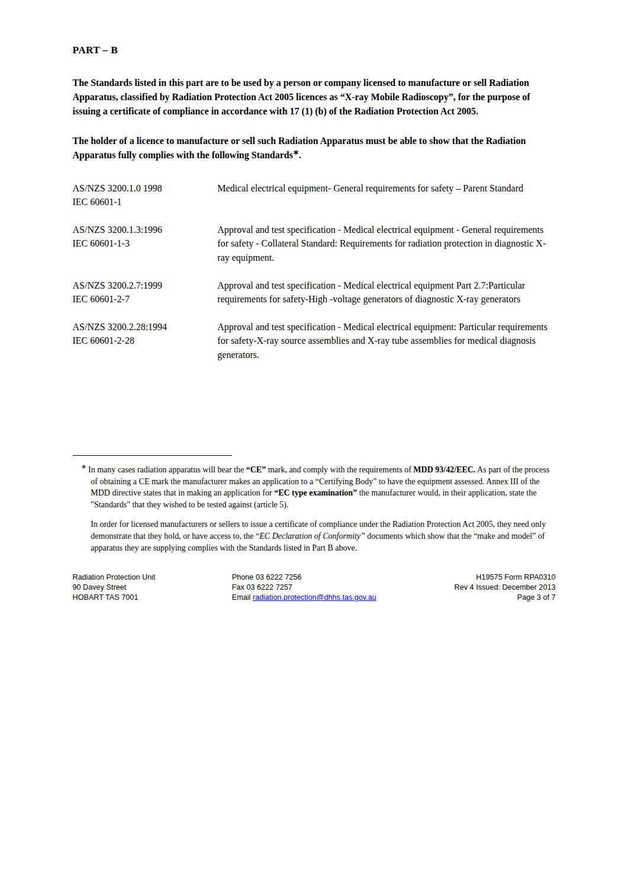PART – B
The Standards listed in this part are to be used by a person or company licensed to manufacture or sell Radiation Apparatus, classified by Radiation Protection Act 2005 licences as “X-ray Mobile Radioscopy”, for the purpose of issuing a certificate of compliance in accordance with 17 (1) (b) of the Radiation Protection Act 2005.
The holder of a licence to manufacture or sell such Radiation Apparatus must be able to show that the Radiation Apparatus fully complies with the following Standards∗.
| AS/NZS 3200.1.0 1998 IEC 60601-1 | Medical electrical equipment- General requirements for safety – Parent Standard |
| AS/NZS 3200.1.3:1996 IEC 60601-1-3 | Approval and test specification - Medical electrical equipment - General requirements for safety - Collateral Standard: Requirements for radiation protection in diagnostic X-ray equipment. |
| AS/NZS 3200.2.7:1999 IEC 60601-2-7 | Approval and test specification - Medical electrical equipment Part 2.7:Particular requirements for safety-High -voltage generators of diagnostic X-ray generators |
| AS/NZS 3200.2.28:1994 IEC 60601-2-28 | Approval and test specification - Medical electrical equipment: Particular requirements for safety-X-ray source assemblies and X-ray tube assemblies for medical diagnosis generators. |
∗ In many cases radiation apparatus will bear the “CE” mark, and comply with the requirements of MDD 93/42/EEC. As part of the process of obtaining a CE mark the manufacturer makes an application to a “Certifying Body” to have the equipment assessed. Annex III of the MDD directive states that in making an application for “EC type examination” the manufacturer would, in their application, state the "Standards" that they wished to be tested against (article 5).
In order for licensed manufacturers or sellers to issue a certificate of compliance under the Radiation Protection Act 2005, they need only demonstrate that they hold, or have access to, the “EC Declaration of Conformity” documents which show that the “make and model” of apparatus they are supplying complies with the Standards listed in Part B above.
| Radiation Protection Unit 90 Davey Street HOBART TAS 7001 | Phone 03 6222 7256 Fax 03 6222 7257 Email radiation.protection@dhhs.tas.gov.au | H19575 Form RPA0310 Rev 4 Issued: December 2013 Page 3 of 7 |